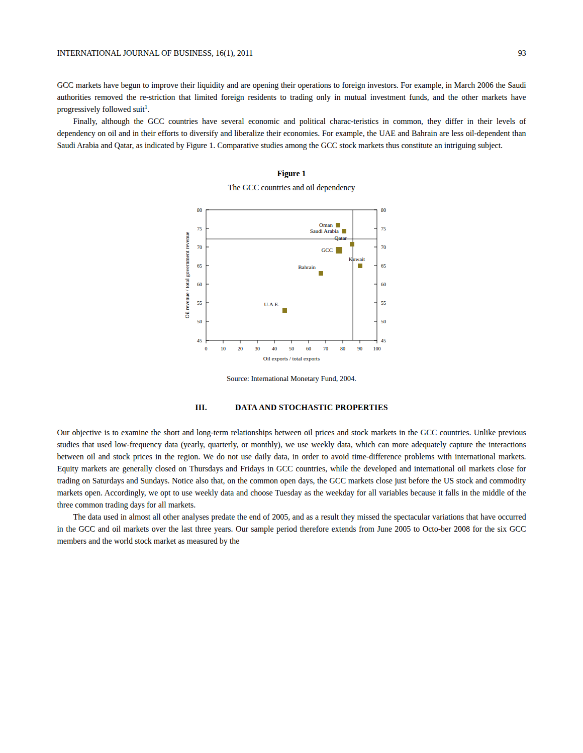INTERNATIONAL JOURNAL OF BUSINESS, 16(1), 2011 93
GCC markets have begun to improve their liquidity and are opening their operations to foreign investors. For example, in March 2006 the Saudi authorities removed the re-striction that limited foreign residents to trading only in mutual investment funds, and the other markets have progressively followed suit1.
Finally, although the GCC countries have several economic and political charac-teristics in common, they differ in their levels of dependency on oil and in their efforts to diversify and liberalize their economies. For example, the UAE and Bahrain are less oil-dependent than Saudi Arabia and Qatar, as indicated by Figure 1. Comparative studies among the GCC stock markets thus constitute an intriguing subject.
Figure 1
The GCC countries and oil dependency
80 75 70 65 60 55 50 45 80 75 70 65 60 55 50 45 0 10 20 30 40 50 60 70 80 90 100 Oil exports / total exports Oil revenue / total government revenue Oman Saudi Arabia Qatar GCC Kuwait Bahrain U.A.E.
Source: International Monetary Fund, 2004.
III. DATA AND STOCHASTIC PROPERTIES
Our objective is to examine the short and long-term relationships between oil prices and stock markets in the GCC countries. Unlike previous studies that used low-frequency data (yearly, quarterly, or monthly), we use weekly data, which can more adequately capture the interactions between oil and stock prices in the region. We do not use daily data, in order to avoid time-difference problems with international markets. Equity markets are generally closed on Thursdays and Fridays in GCC countries, while the developed and international oil markets close for trading on Saturdays and Sundays. Notice also that, on the common open days, the GCC markets close just before the US stock and commodity markets open. Accordingly, we opt to use weekly data and choose Tuesday as the weekday for all variables because it falls in the middle of the three common trading days for all markets.
The data used in almost all other analyses predate the end of 2005, and as a result they missed the spectacular variations that have occurred in the GCC and oil markets over the last three years. Our sample period therefore extends from June 2005 to Octo-ber 2008 for the six GCC members and the world stock market as measured by the